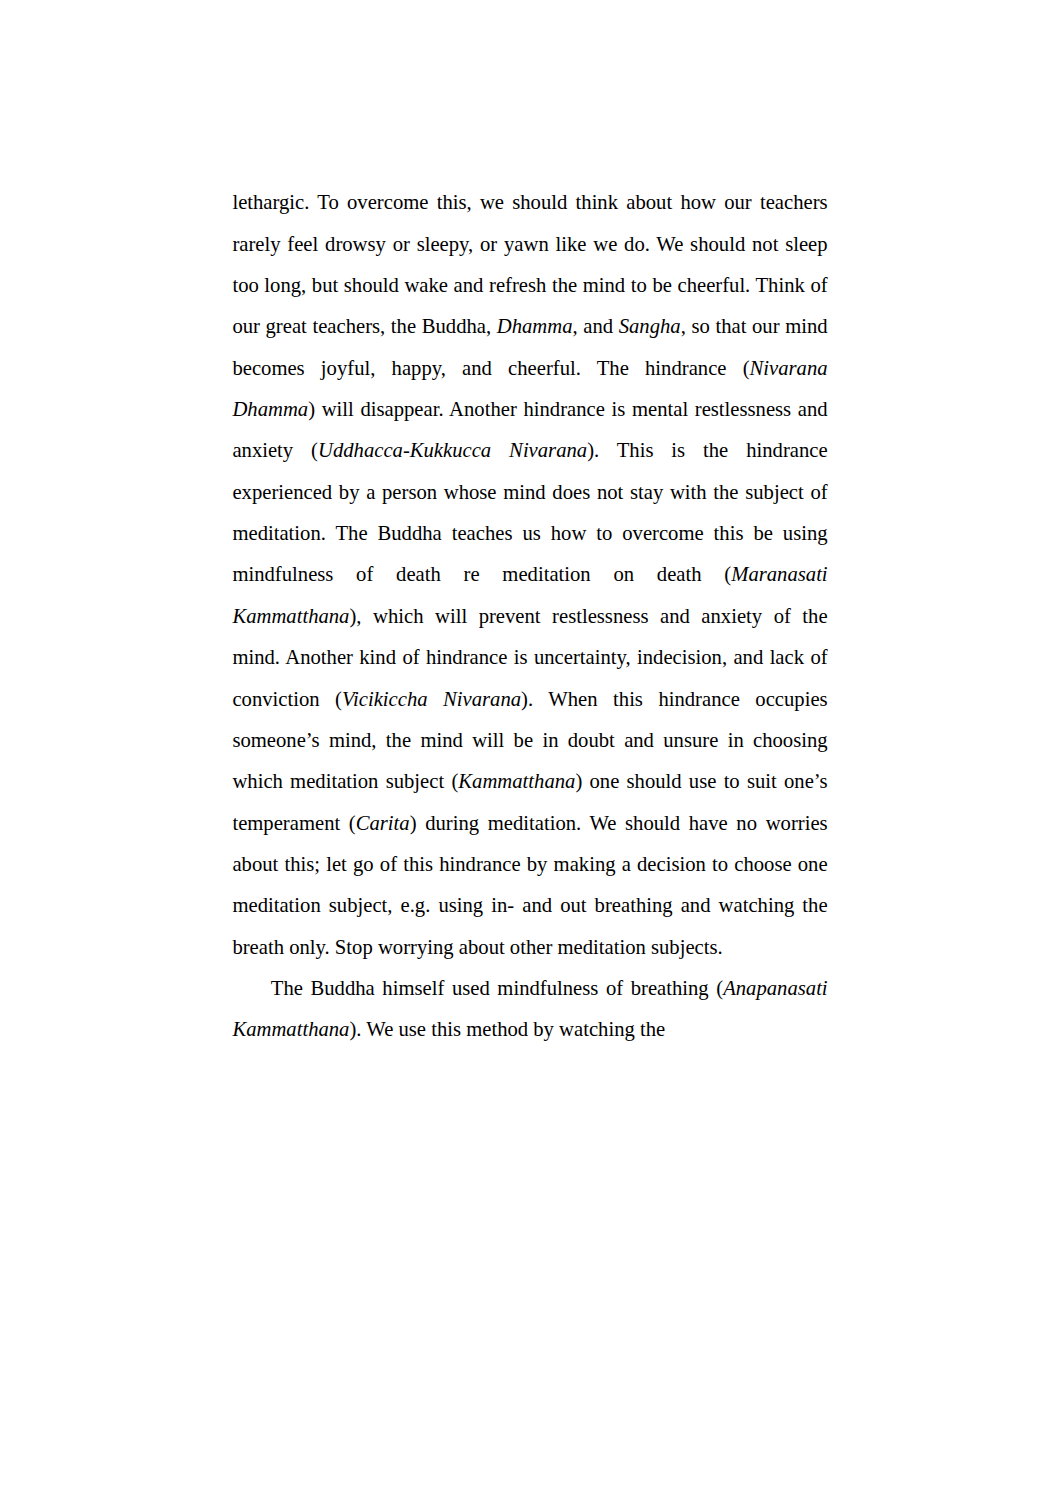lethargic. To overcome this, we should think about how our teachers rarely feel drowsy or sleepy, or yawn like we do. We should not sleep too long, but should wake and refresh the mind to be cheerful. Think of our great teachers, the Buddha, Dhamma, and Sangha, so that our mind becomes joyful, happy, and cheerful. The hindrance (Nivarana Dhamma) will disappear. Another hindrance is mental restlessness and anxiety (Uddhacca-Kukkucca Nivarana). This is the hindrance experienced by a person whose mind does not stay with the subject of meditation. The Buddha teaches us how to overcome this be using mindfulness of death re meditation on death (Maranasati Kammatthana), which will prevent restlessness and anxiety of the mind. Another kind of hindrance is uncertainty, indecision, and lack of conviction (Vicikiccha Nivarana). When this hindrance occupies someone’s mind, the mind will be in doubt and unsure in choosing which meditation subject (Kammatthana) one should use to suit one’s temperament (Carita) during meditation. We should have no worries about this; let go of this hindrance by making a decision to choose one meditation subject, e.g. using in- and out breathing and watching the breath only. Stop worrying about other meditation subjects.
The Buddha himself used mindfulness of breathing (Anapanasati Kammatthana). We use this method by watching the